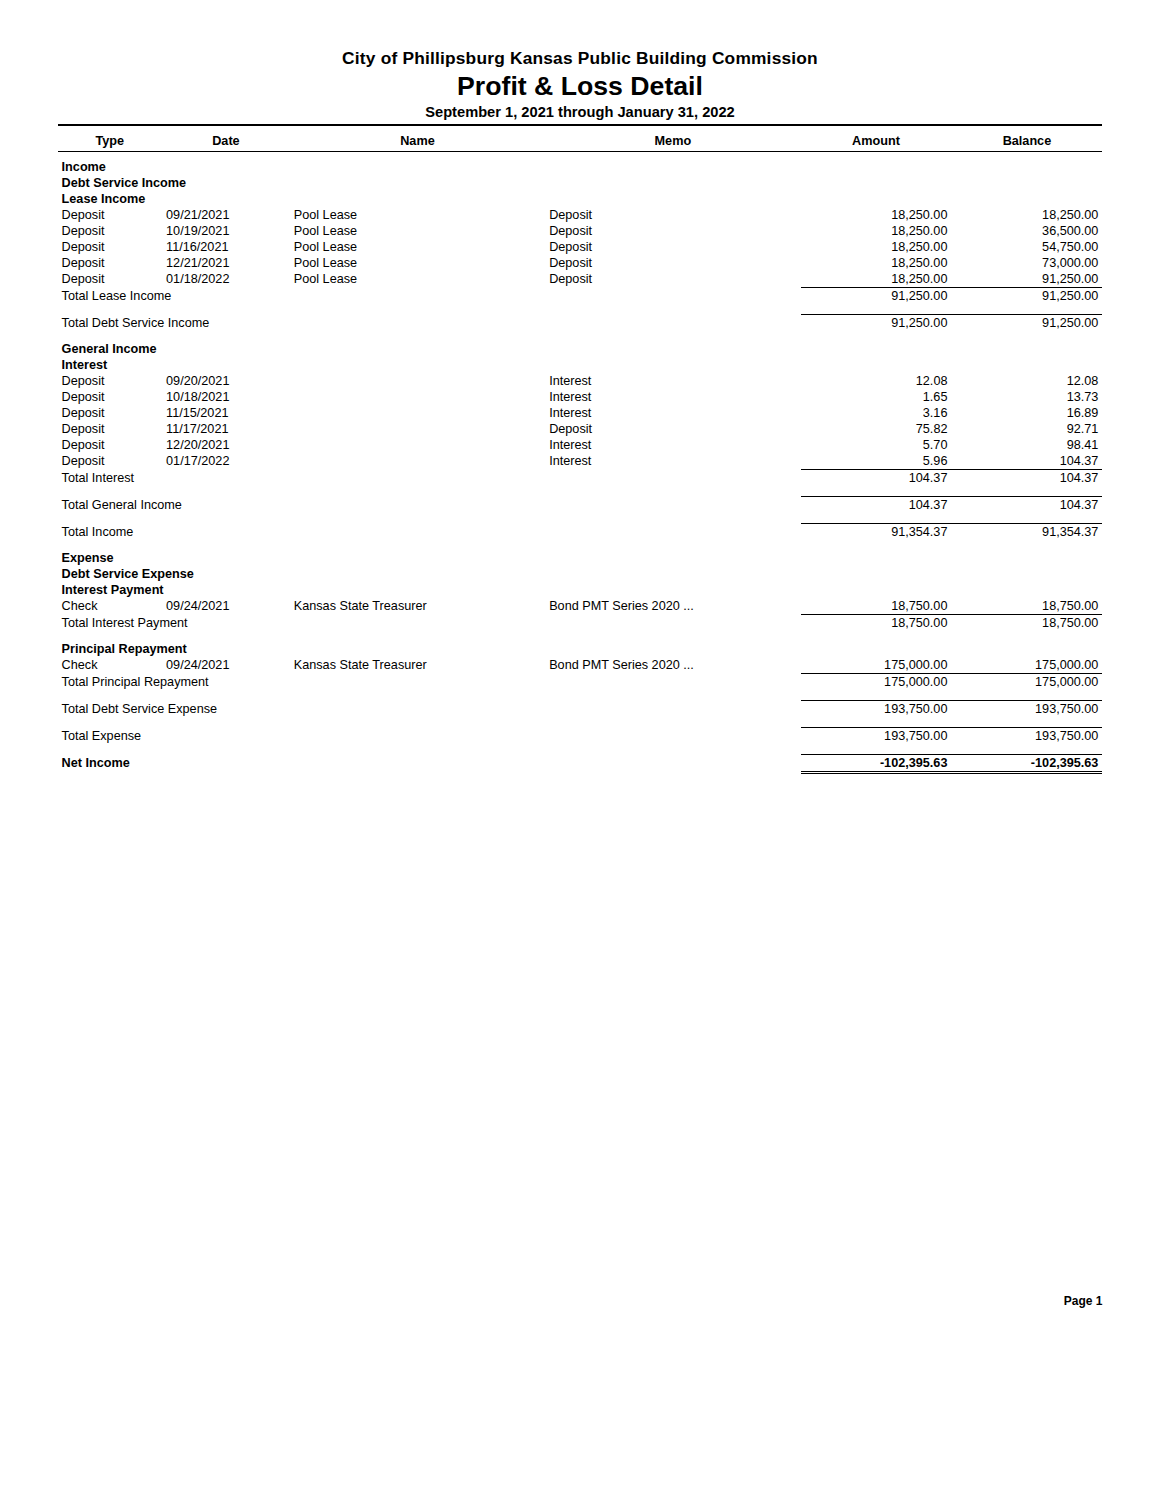City of Phillipsburg Kansas Public Building Commission
Profit & Loss Detail
September 1, 2021 through January 31, 2022
| Type | Date | Name | Memo | Amount | Balance |
| --- | --- | --- | --- | --- | --- |
| Income |
| Debt Service Income |
| Lease Income |
| Deposit | 09/21/2021 | Pool Lease | Deposit | 18,250.00 | 18,250.00 |
| Deposit | 10/19/2021 | Pool Lease | Deposit | 18,250.00 | 36,500.00 |
| Deposit | 11/16/2021 | Pool Lease | Deposit | 18,250.00 | 54,750.00 |
| Deposit | 12/21/2021 | Pool Lease | Deposit | 18,250.00 | 73,000.00 |
| Deposit | 01/18/2022 | Pool Lease | Deposit | 18,250.00 | 91,250.00 |
| Total Lease Income | 91,250.00 | 91,250.00 |
| Total Debt Service Income | 91,250.00 | 91,250.00 |
| General Income |
| Interest |
| Deposit | 09/20/2021 | | Interest | 12.08 | 12.08 |
| Deposit | 10/18/2021 | | Interest | 1.65 | 13.73 |
| Deposit | 11/15/2021 | | Interest | 3.16 | 16.89 |
| Deposit | 11/17/2021 | | Deposit | 75.82 | 92.71 |
| Deposit | 12/20/2021 | | Interest | 5.70 | 98.41 |
| Deposit | 01/17/2022 | | Interest | 5.96 | 104.37 |
| Total Interest | 104.37 | 104.37 |
| Total General Income | 104.37 | 104.37 |
| Total Income | 91,354.37 | 91,354.37 |
| Expense |
| Debt Service Expense |
| Interest Payment |
| Check | 09/24/2021 | Kansas State Treasurer | Bond PMT Series 2020 ... | 18,750.00 | 18,750.00 |
| Total Interest Payment | 18,750.00 | 18,750.00 |
| Principal Repayment |
| Check | 09/24/2021 | Kansas State Treasurer | Bond PMT Series 2020 ... | 175,000.00 | 175,000.00 |
| Total Principal Repayment | 175,000.00 | 175,000.00 |
| Total Debt Service Expense | 193,750.00 | 193,750.00 |
| Total Expense | 193,750.00 | 193,750.00 |
| Net Income | -102,395.63 | -102,395.63 |
Page 1